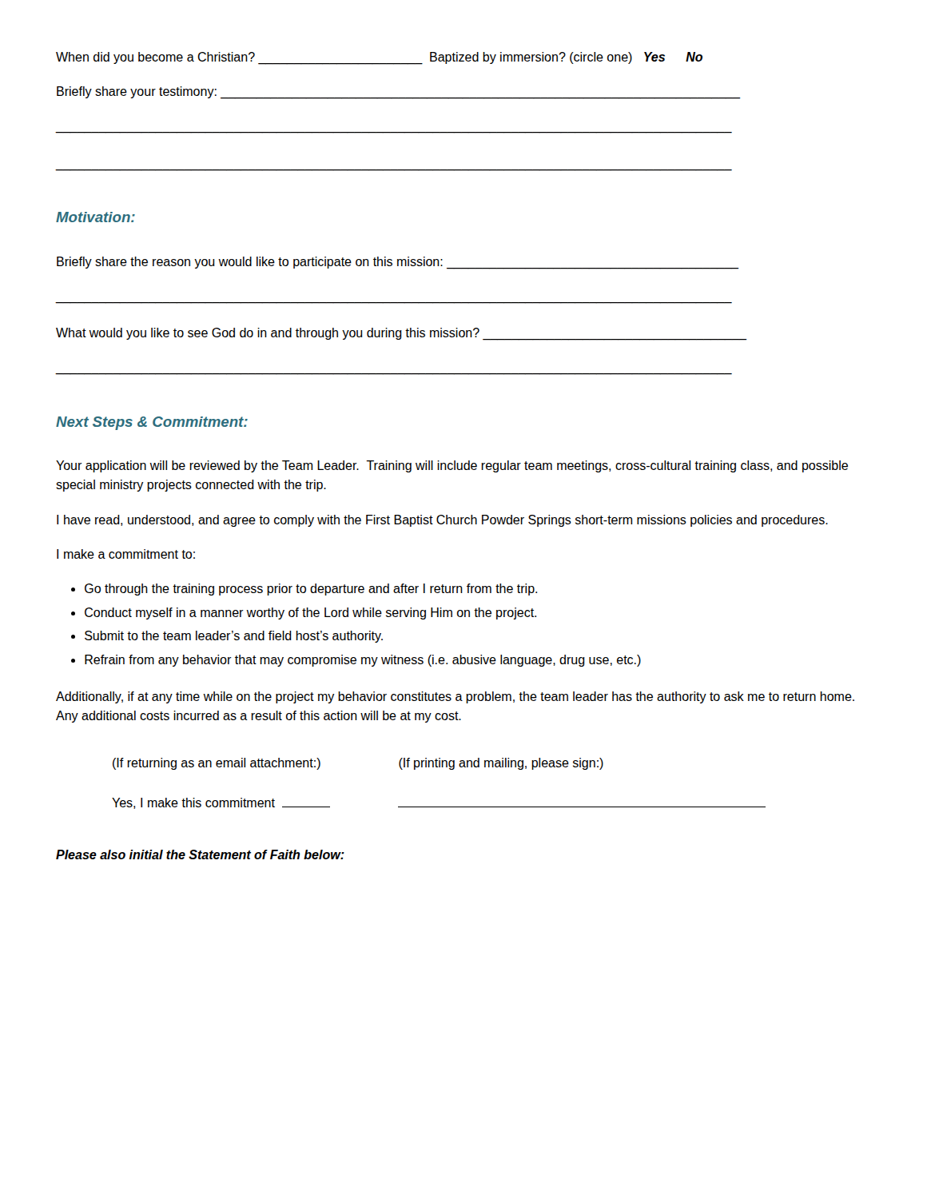When did you become a Christian? _______________________ Baptized by immersion? (circle one) Yes No
Briefly share your testimony: _________________________________________________________________________
_______________________________________________________________________________________________
_______________________________________________________________________________________________
Motivation:
Briefly share the reason you would like to participate on this mission: _________________________________________
_______________________________________________________________________________________________
What would you like to see God do in and through you during this mission? _____________________________________
_______________________________________________________________________________________________
Next Steps & Commitment:
Your application will be reviewed by the Team Leader. Training will include regular team meetings, cross-cultural training class, and possible special ministry projects connected with the trip.
I have read, understood, and agree to comply with the First Baptist Church Powder Springs short-term missions policies and procedures.
I make a commitment to:
Go through the training process prior to departure and after I return from the trip.
Conduct myself in a manner worthy of the Lord while serving Him on the project.
Submit to the team leader’s and field host’s authority.
Refrain from any behavior that may compromise my witness (i.e. abusive language, drug use, etc.)
Additionally, if at any time while on the project my behavior constitutes a problem, the team leader has the authority to ask me to return home. Any additional costs incurred as a result of this action will be at my cost.
(If returning as an email attachment:)
(If printing and mailing, please sign:)
Yes, I make this commitment
Please also initial the Statement of Faith below: